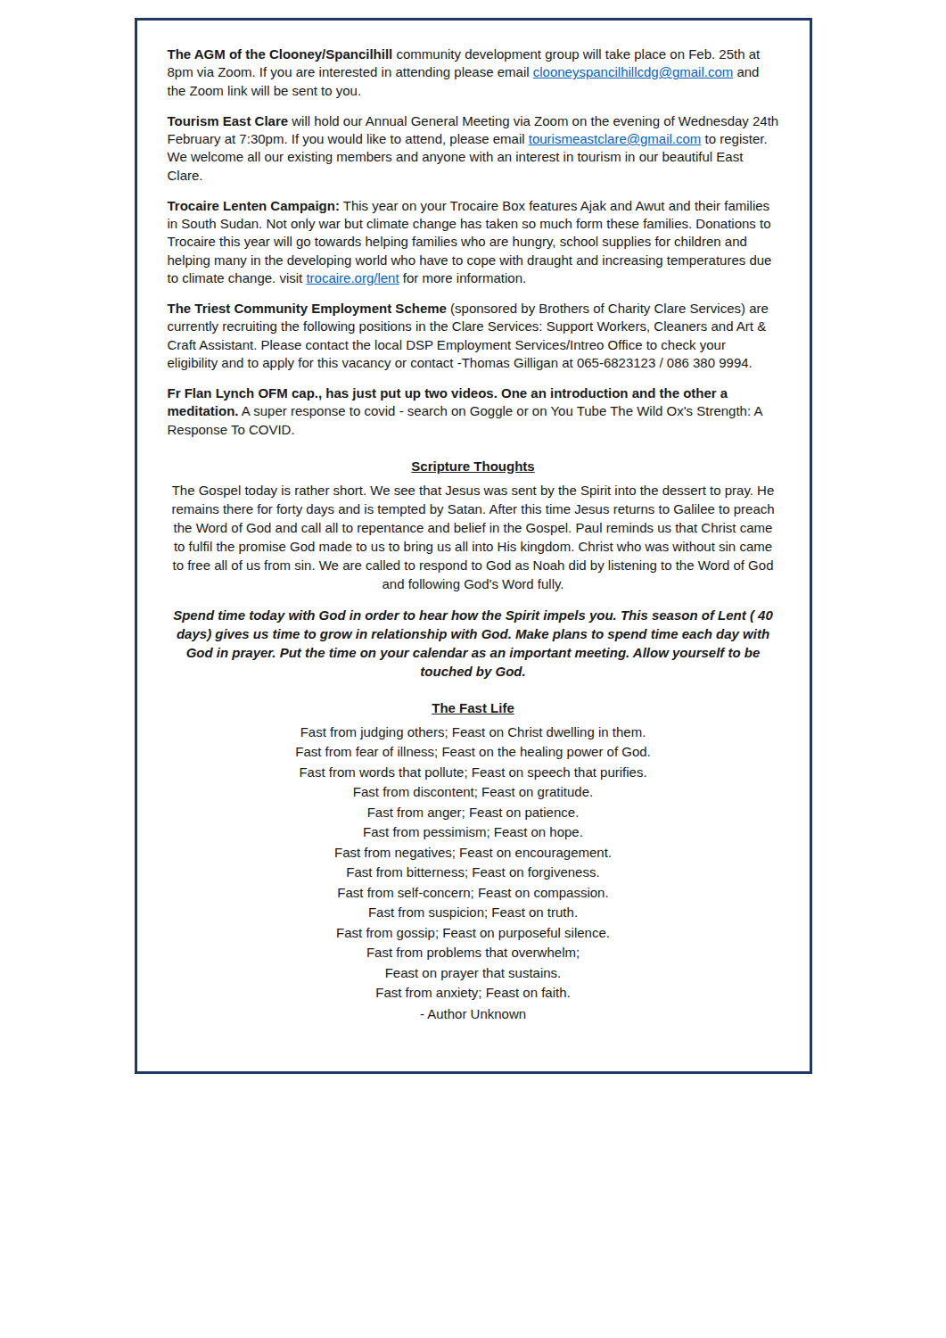The AGM of the Clooney/Spancilhill community development group will take place on Feb. 25th at 8pm via Zoom. If you are interested in attending please email clooneyspancilhillcdg@gmail.com and the Zoom link will be sent to you.
Tourism East Clare will hold our Annual General Meeting via Zoom on the evening of Wednesday 24th February at 7:30pm. If you would like to attend, please email tourismeastclare@gmail.com to register. We welcome all our existing members and anyone with an interest in tourism in our beautiful East Clare.
Trocaire Lenten Campaign: This year on your Trocaire Box features Ajak and Awut and their families in South Sudan. Not only war but climate change has taken so much form these families. Donations to Trocaire this year will go towards helping families who are hungry, school supplies for children and helping many in the developing world who have to cope with draught and increasing temperatures due to climate change. visit trocaire.org/lent for more information.
The Triest Community Employment Scheme (sponsored by Brothers of Charity Clare Services) are currently recruiting the following positions in the Clare Services: Support Workers, Cleaners and Art & Craft Assistant. Please contact the local DSP Employment Services/Intreo Office to check your eligibility and to apply for this vacancy or contact -Thomas Gilligan at 065-6823123 / 086 380 9994.
Fr Flan Lynch OFM cap., has just put up two videos. One an introduction and the other a meditation. A super response to covid - search on Goggle or on You Tube The Wild Ox's Strength: A Response To COVID.
Scripture Thoughts
The Gospel today is rather short. We see that Jesus was sent by the Spirit into the dessert to pray. He remains there for forty days and is tempted by Satan. After this time Jesus returns to Galilee to preach the Word of God and call all to repentance and belief in the Gospel. Paul reminds us that Christ came to fulfil the promise God made to us to bring us all into His kingdom. Christ who was without sin came to free all of us from sin. We are called to respond to God as Noah did by listening to the Word of God and following God's Word fully.
Spend time today with God in order to hear how the Spirit impels you. This season of Lent ( 40 days) gives us time to grow in relationship with God. Make plans to spend time each day with God in prayer. Put the time on your calendar as an important meeting. Allow yourself to be touched by God.
The Fast Life
Fast from judging others; Feast on Christ dwelling in them.
Fast from fear of illness; Feast on the healing power of God.
Fast from words that pollute; Feast on speech that purifies.
Fast from discontent; Feast on gratitude.
Fast from anger; Feast on patience.
Fast from pessimism; Feast on hope.
Fast from negatives; Feast on encouragement.
Fast from bitterness; Feast on forgiveness.
Fast from self-concern; Feast on compassion.
Fast from suspicion; Feast on truth.
Fast from gossip; Feast on purposeful silence.
Fast from problems that overwhelm;
Feast on prayer that sustains.
Fast from anxiety; Feast on faith.
- Author Unknown